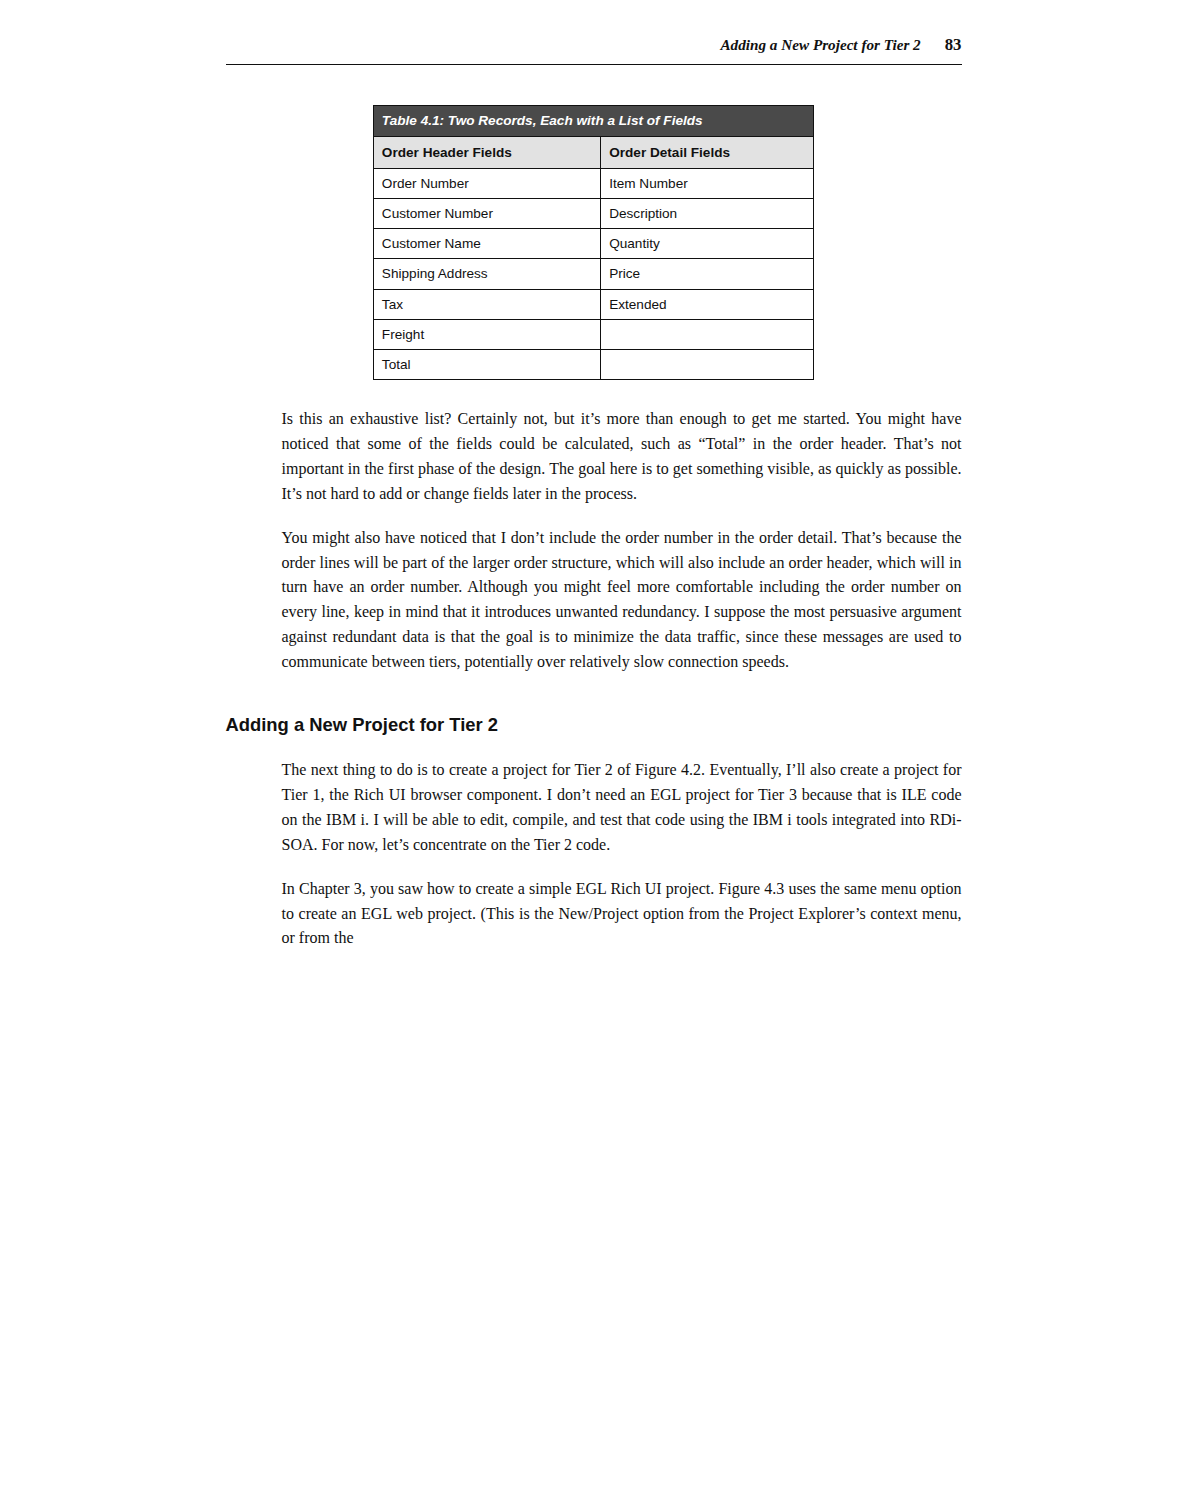Adding a New Project for Tier 2 83
Table 4.1: Two Records, Each with a List of Fields
| Order Header Fields | Order Detail Fields |
| --- | --- |
| Order Number | Item Number |
| Customer Number | Description |
| Customer Name | Quantity |
| Shipping Address | Price |
| Tax | Extended |
| Freight | |
| Total | |
Is this an exhaustive list? Certainly not, but it’s more than enough to get me started. You might have noticed that some of the fields could be calculated, such as “Total” in the order header. That’s not important in the first phase of the design. The goal here is to get something visible, as quickly as possible. It’s not hard to add or change fields later in the process.
You might also have noticed that I don’t include the order number in the order detail. That’s because the order lines will be part of the larger order structure, which will also include an order header, which will in turn have an order number. Although you might feel more comfortable including the order number on every line, keep in mind that it introduces unwanted redundancy. I suppose the most persuasive argument against redundant data is that the goal is to minimize the data traffic, since these messages are used to communicate between tiers, potentially over relatively slow connection speeds.
Adding a New Project for Tier 2
The next thing to do is to create a project for Tier 2 of Figure 4.2. Eventually, I’ll also create a project for Tier 1, the Rich UI browser component. I don’t need an EGL project for Tier 3 because that is ILE code on the IBM i. I will be able to edit, compile, and test that code using the IBM i tools integrated into RDi-SOA. For now, let’s concentrate on the Tier 2 code.
In Chapter 3, you saw how to create a simple EGL Rich UI project. Figure 4.3 uses the same menu option to create an EGL web project. (This is the New/Project option from the Project Explorer’s context menu, or from the